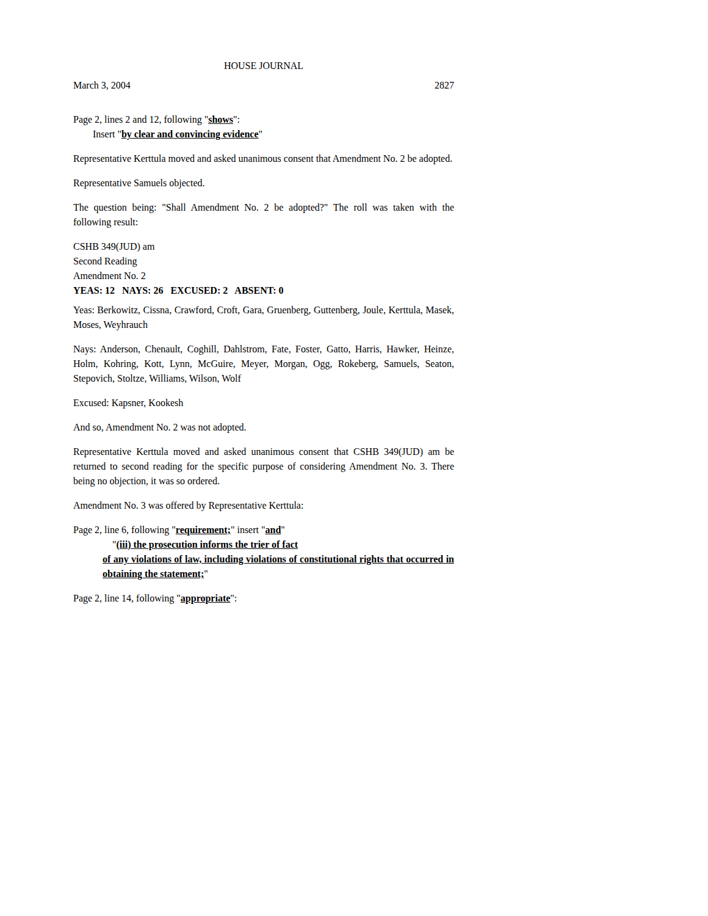HOUSE JOURNAL
March 3, 2004 2827
Page 2, lines 2 and 12, following "shows":
Insert "by clear and convincing evidence"
Representative Kerttula moved and asked unanimous consent that Amendment No. 2 be adopted.
Representative Samuels objected.
The question being: "Shall Amendment No. 2 be adopted?" The roll was taken with the following result:
CSHB 349(JUD) am
Second Reading
Amendment No. 2
YEAS: 12 NAYS: 26 EXCUSED: 2 ABSENT: 0
Yeas: Berkowitz, Cissna, Crawford, Croft, Gara, Gruenberg, Guttenberg, Joule, Kerttula, Masek, Moses, Weyhrauch
Nays: Anderson, Chenault, Coghill, Dahlstrom, Fate, Foster, Gatto, Harris, Hawker, Heinze, Holm, Kohring, Kott, Lynn, McGuire, Meyer, Morgan, Ogg, Rokeberg, Samuels, Seaton, Stepovich, Stoltze, Williams, Wilson, Wolf
Excused: Kapsner, Kookesh
And so, Amendment No. 2 was not adopted.
Representative Kerttula moved and asked unanimous consent that CSHB 349(JUD) am be returned to second reading for the specific purpose of considering Amendment No. 3. There being no objection, it was so ordered.
Amendment No. 3 was offered by Representative Kerttula:
Page 2, line 6, following "requirement;" insert "and"
"(iii) the prosecution informs the trier of fact
of any violations of law, including violations of constitutional rights that occurred in obtaining the statement;"
Page 2, line 14, following "appropriate":